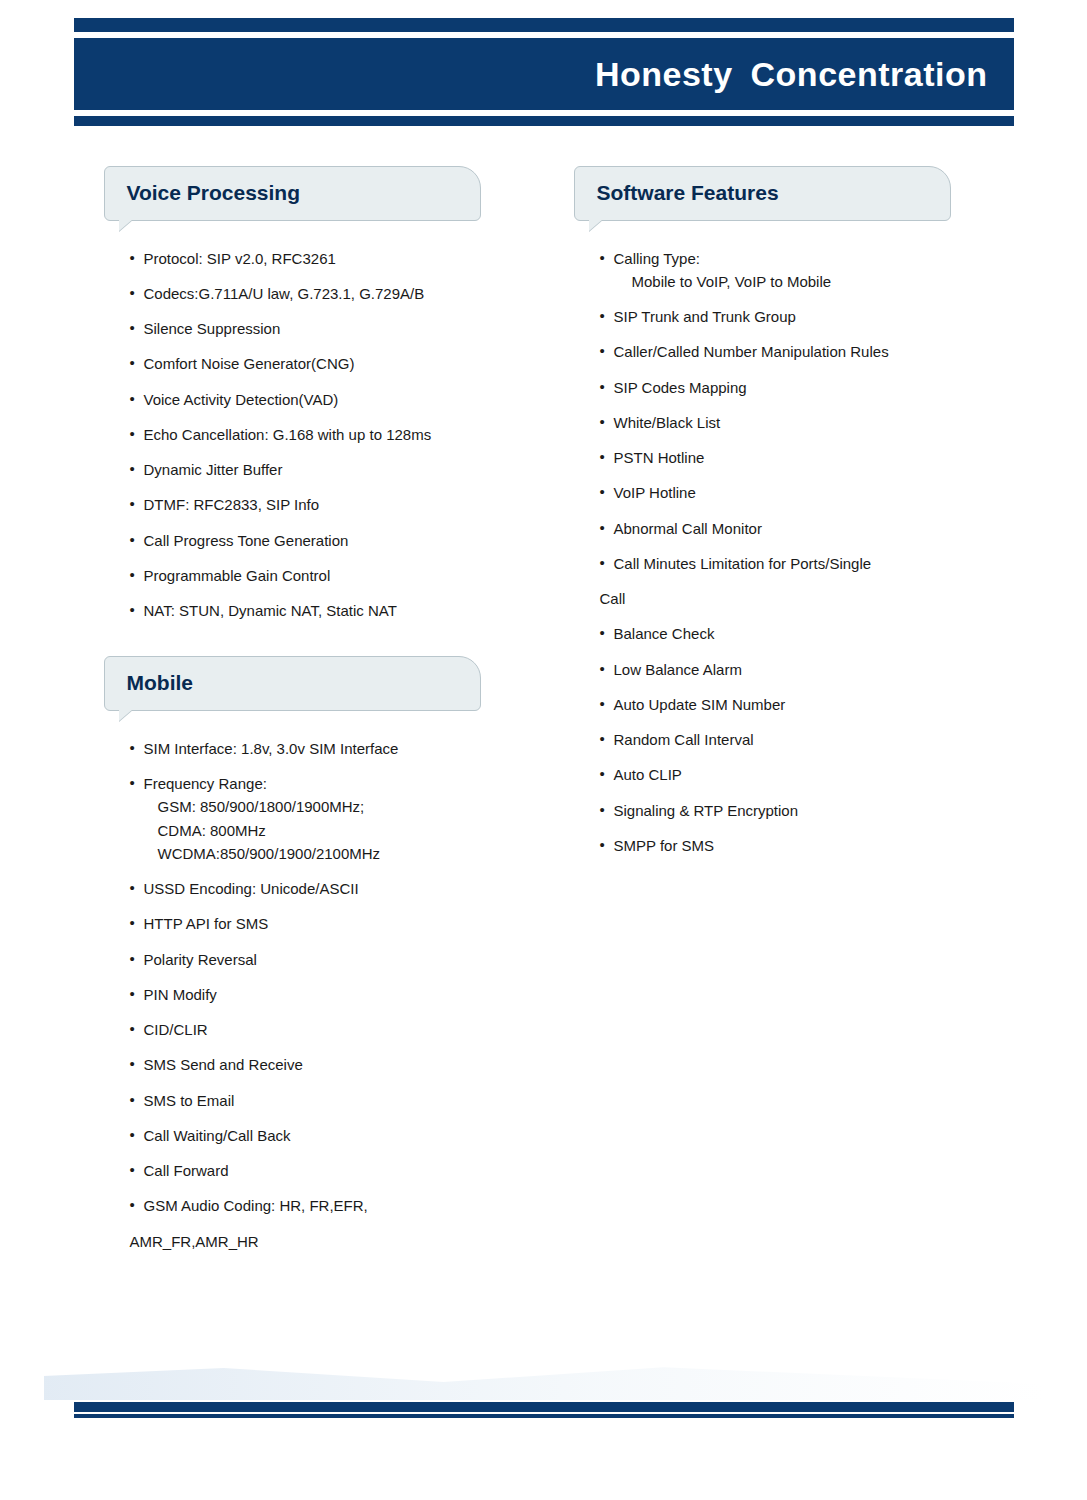Honesty Concentration
Voice Processing
Protocol: SIP v2.0, RFC3261
Codecs:G.711A/U law, G.723.1, G.729A/B
Silence Suppression
Comfort Noise Generator(CNG)
Voice Activity Detection(VAD)
Echo Cancellation: G.168 with up to 128ms
Dynamic Jitter Buffer
DTMF: RFC2833, SIP Info
Call Progress Tone Generation
Programmable Gain Control
NAT: STUN, Dynamic NAT, Static NAT
Mobile
SIM Interface: 1.8v, 3.0v SIM Interface
Frequency Range: GSM: 850/900/1800/1900MHz; CDMA: 800MHz WCDMA:850/900/1900/2100MHz
USSD Encoding: Unicode/ASCII
HTTP API for SMS
Polarity Reversal
PIN Modify
CID/CLIR
SMS Send and Receive
SMS to Email
Call Waiting/Call Back
Call Forward
GSM Audio Coding: HR, FR,EFR,
AMR_FR,AMR_HR
Software Features
Calling Type: Mobile to VoIP, VoIP to Mobile
SIP Trunk and Trunk Group
Caller/Called Number Manipulation Rules
SIP Codes Mapping
White/Black List
PSTN Hotline
VoIP Hotline
Abnormal Call Monitor
Call Minutes Limitation for Ports/Single
Call
Balance Check
Low Balance Alarm
Auto Update SIM Number
Random Call Interval
Auto CLIP
Signaling & RTP Encryption
SMPP for SMS